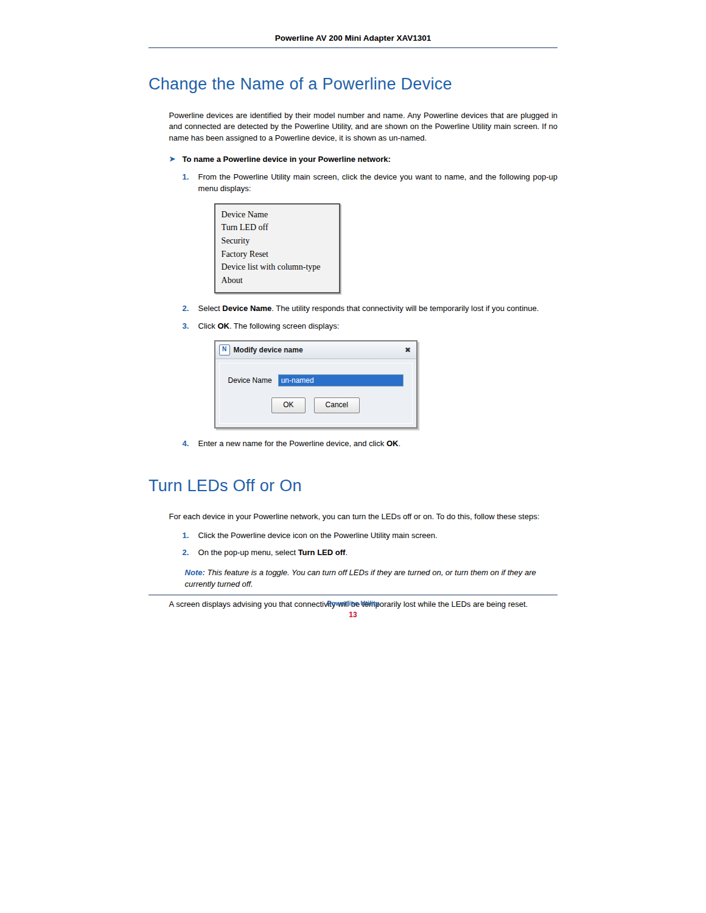Powerline AV 200 Mini Adapter XAV1301
Change the Name of a Powerline Device
Powerline devices are identified by their model number and name. Any Powerline devices that are plugged in and connected are detected by the Powerline Utility, and are shown on the Powerline Utility main screen. If no name has been assigned to a Powerline device, it is shown as un-named.
To name a Powerline device in your Powerline network:
From the Powerline Utility main screen, click the device you want to name, and the following pop-up menu displays:
Device Name
Turn LED off
Security
Factory Reset
Device list with column-type
About
Select Device Name. The utility responds that connectivity will be temporarily lost if you continue.
Click OK. The following screen displays:
NModify device name
✖
Device Name
OK Cancel
Enter a new name for the Powerline device, and click OK.
Turn LEDs Off or On
For each device in your Powerline network, you can turn the LEDs off or on. To do this, follow these steps:
Click the Powerline device icon on the Powerline Utility main screen.
On the pop-up menu, select Turn LED off.
Note: This feature is a toggle. You can turn off LEDs if they are turned on, or turn them on if they are currently turned off.
A screen displays advising you that connectivity will be temporarily lost while the LEDs are being reset.
Powerline Utility
13